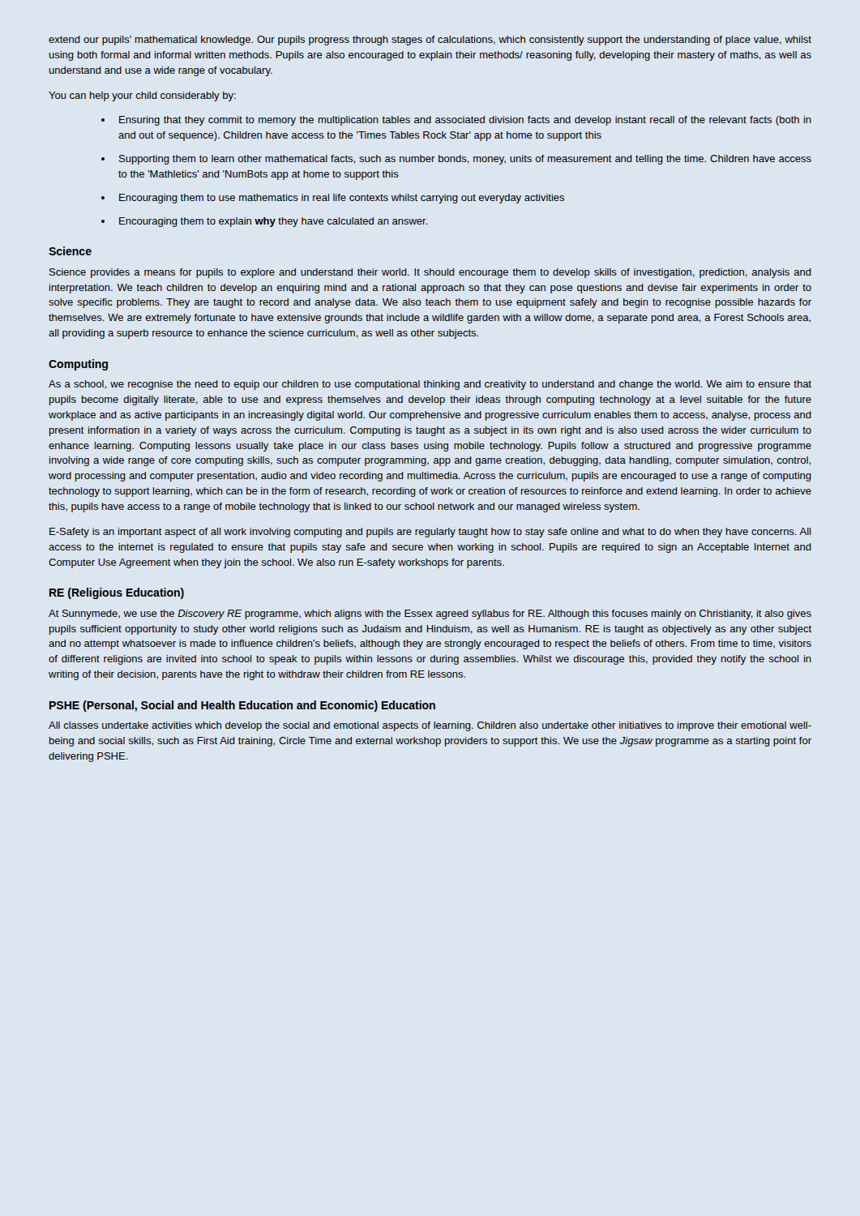extend our pupils' mathematical knowledge. Our pupils progress through stages of calculations, which consistently support the understanding of place value, whilst using both formal and informal written methods. Pupils are also encouraged to explain their methods/ reasoning fully, developing their mastery of maths, as well as understand and use a wide range of vocabulary.
You can help your child considerably by:
Ensuring that they commit to memory the multiplication tables and associated division facts and develop instant recall of the relevant facts (both in and out of sequence). Children have access to the 'Times Tables Rock Star' app at home to support this
Supporting them to learn other mathematical facts, such as number bonds, money, units of measurement and telling the time. Children have access to the 'Mathletics' and 'NumBots app at home to support this
Encouraging them to use mathematics in real life contexts whilst carrying out everyday activities
Encouraging them to explain why they have calculated an answer.
Science
Science provides a means for pupils to explore and understand their world. It should encourage them to develop skills of investigation, prediction, analysis and interpretation. We teach children to develop an enquiring mind and a rational approach so that they can pose questions and devise fair experiments in order to solve specific problems. They are taught to record and analyse data. We also teach them to use equipment safely and begin to recognise possible hazards for themselves. We are extremely fortunate to have extensive grounds that include a wildlife garden with a willow dome, a separate pond area, a Forest Schools area, all providing a superb resource to enhance the science curriculum, as well as other subjects.
Computing
As a school, we recognise the need to equip our children to use computational thinking and creativity to understand and change the world. We aim to ensure that pupils become digitally literate, able to use and express themselves and develop their ideas through computing technology at a level suitable for the future workplace and as active participants in an increasingly digital world. Our comprehensive and progressive curriculum enables them to access, analyse, process and present information in a variety of ways across the curriculum. Computing is taught as a subject in its own right and is also used across the wider curriculum to enhance learning. Computing lessons usually take place in our class bases using mobile technology. Pupils follow a structured and progressive programme involving a wide range of core computing skills, such as computer programming, app and game creation, debugging, data handling, computer simulation, control, word processing and computer presentation, audio and video recording and multimedia. Across the curriculum, pupils are encouraged to use a range of computing technology to support learning, which can be in the form of research, recording of work or creation of resources to reinforce and extend learning. In order to achieve this, pupils have access to a range of mobile technology that is linked to our school network and our managed wireless system.
E-Safety is an important aspect of all work involving computing and pupils are regularly taught how to stay safe online and what to do when they have concerns. All access to the internet is regulated to ensure that pupils stay safe and secure when working in school. Pupils are required to sign an Acceptable Internet and Computer Use Agreement when they join the school. We also run E-safety workshops for parents.
RE (Religious Education)
At Sunnymede, we use the Discovery RE programme, which aligns with the Essex agreed syllabus for RE. Although this focuses mainly on Christianity, it also gives pupils sufficient opportunity to study other world religions such as Judaism and Hinduism, as well as Humanism. RE is taught as objectively as any other subject and no attempt whatsoever is made to influence children's beliefs, although they are strongly encouraged to respect the beliefs of others. From time to time, visitors of different religions are invited into school to speak to pupils within lessons or during assemblies. Whilst we discourage this, provided they notify the school in writing of their decision, parents have the right to withdraw their children from RE lessons.
PSHE (Personal, Social and Health Education and Economic) Education
All classes undertake activities which develop the social and emotional aspects of learning. Children also undertake other initiatives to improve their emotional well-being and social skills, such as First Aid training, Circle Time and external workshop providers to support this. We use the Jigsaw programme as a starting point for delivering PSHE.